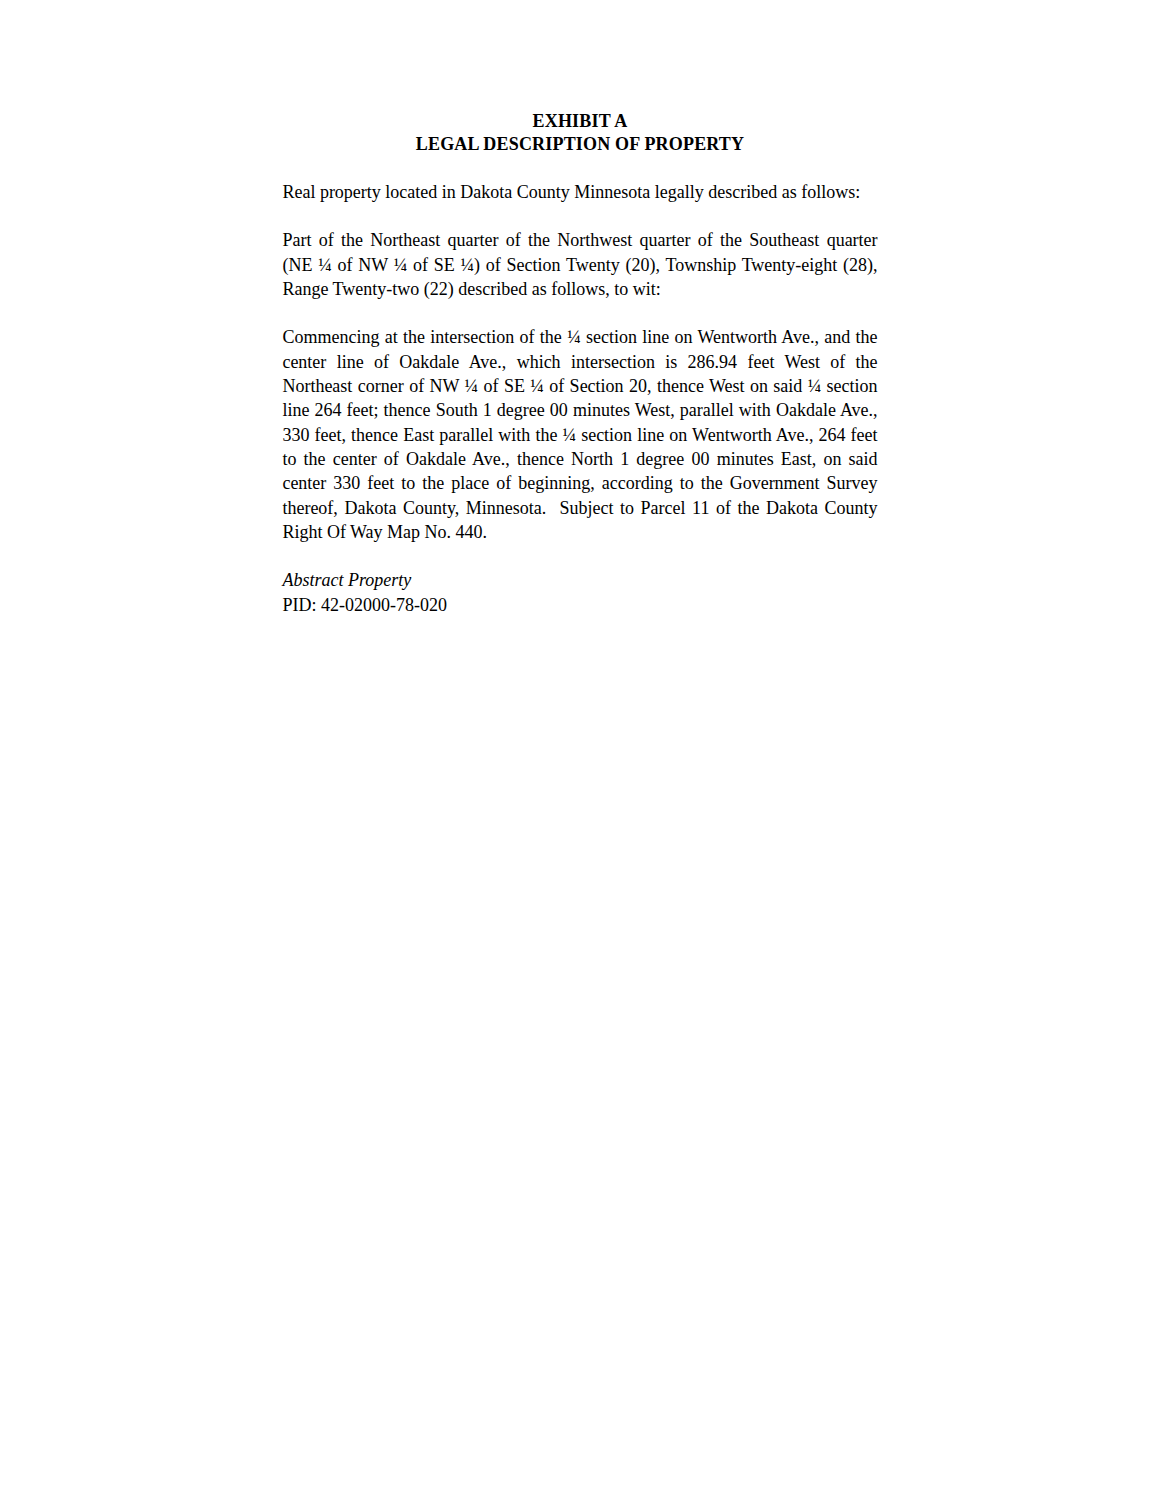EXHIBIT A LEGAL DESCRIPTION OF PROPERTY
Real property located in Dakota County Minnesota legally described as follows:
Part of the Northeast quarter of the Northwest quarter of the Southeast quarter (NE ¼ of NW ¼ of SE ¼) of Section Twenty (20), Township Twenty-eight (28), Range Twenty-two (22) described as follows, to wit:
Commencing at the intersection of the ¼ section line on Wentworth Ave., and the center line of Oakdale Ave., which intersection is 286.94 feet West of the Northeast corner of NW ¼ of SE ¼ of Section 20, thence West on said ¼ section line 264 feet; thence South 1 degree 00 minutes West, parallel with Oakdale Ave., 330 feet, thence East parallel with the ¼ section line on Wentworth Ave., 264 feet to the center of Oakdale Ave., thence North 1 degree 00 minutes East, on said center 330 feet to the place of beginning, according to the Government Survey thereof, Dakota County, Minnesota. Subject to Parcel 11 of the Dakota County Right Of Way Map No. 440.
Abstract Property
PID: 42-02000-78-020